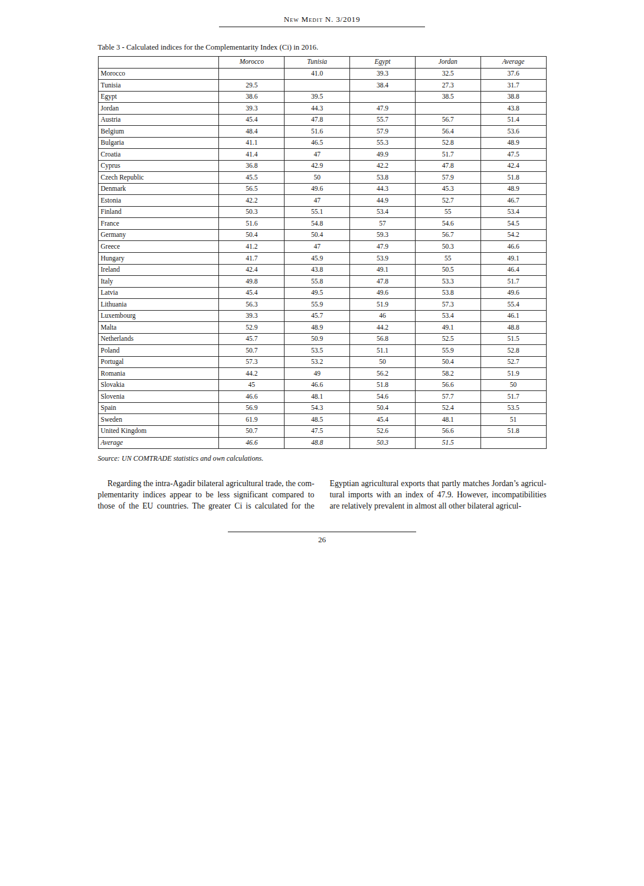New Medit N. 3/2019
Table 3 - Calculated indices for the Complementarity Index (Ci) in 2016.
| | Morocco | Tunisia | Egypt | Jordan | Average |
| --- | --- | --- | --- | --- | --- |
| Morocco | | 41.0 | 39.3 | 32.5 | 37.6 |
| Tunisia | 29.5 | | 38.4 | 27.3 | 31.7 |
| Egypt | 38.6 | 39.5 | | 38.5 | 38.8 |
| Jordan | 39.3 | 44.3 | 47.9 | | 43.8 |
| Austria | 45.4 | 47.8 | 55.7 | 56.7 | 51.4 |
| Belgium | 48.4 | 51.6 | 57.9 | 56.4 | 53.6 |
| Bulgaria | 41.1 | 46.5 | 55.3 | 52.8 | 48.9 |
| Croatia | 41.4 | 47 | 49.9 | 51.7 | 47.5 |
| Cyprus | 36.8 | 42.9 | 42.2 | 47.8 | 42.4 |
| Czech Republic | 45.5 | 50 | 53.8 | 57.9 | 51.8 |
| Denmark | 56.5 | 49.6 | 44.3 | 45.3 | 48.9 |
| Estonia | 42.2 | 47 | 44.9 | 52.7 | 46.7 |
| Finland | 50.3 | 55.1 | 53.4 | 55 | 53.4 |
| France | 51.6 | 54.8 | 57 | 54.6 | 54.5 |
| Germany | 50.4 | 50.4 | 59.3 | 56.7 | 54.2 |
| Greece | 41.2 | 47 | 47.9 | 50.3 | 46.6 |
| Hungary | 41.7 | 45.9 | 53.9 | 55 | 49.1 |
| Ireland | 42.4 | 43.8 | 49.1 | 50.5 | 46.4 |
| Italy | 49.8 | 55.8 | 47.8 | 53.3 | 51.7 |
| Latvia | 45.4 | 49.5 | 49.6 | 53.8 | 49.6 |
| Lithuania | 56.3 | 55.9 | 51.9 | 57.3 | 55.4 |
| Luxembourg | 39.3 | 45.7 | 46 | 53.4 | 46.1 |
| Malta | 52.9 | 48.9 | 44.2 | 49.1 | 48.8 |
| Netherlands | 45.7 | 50.9 | 56.8 | 52.5 | 51.5 |
| Poland | 50.7 | 53.5 | 51.1 | 55.9 | 52.8 |
| Portugal | 57.3 | 53.2 | 50 | 50.4 | 52.7 |
| Romania | 44.2 | 49 | 56.2 | 58.2 | 51.9 |
| Slovakia | 45 | 46.6 | 51.8 | 56.6 | 50 |
| Slovenia | 46.6 | 48.1 | 54.6 | 57.7 | 51.7 |
| Spain | 56.9 | 54.3 | 50.4 | 52.4 | 53.5 |
| Sweden | 61.9 | 48.5 | 45.4 | 48.1 | 51 |
| United Kingdom | 50.7 | 47.5 | 52.6 | 56.6 | 51.8 |
| Average | 46.6 | 48.8 | 50.3 | 51.5 | |
Source: UN COMTRADE statistics and own calculations.
Regarding the intra-Agadir bilateral agricultural trade, the complementarity indices appear to be less significant compared to those of the EU countries. The greater Ci is calculated for the Egyptian agricultural exports that partly matches Jordan’s agricultural imports with an index of 47.9. However, incompatibilities are relatively prevalent in almost all other bilateral agricul-
26